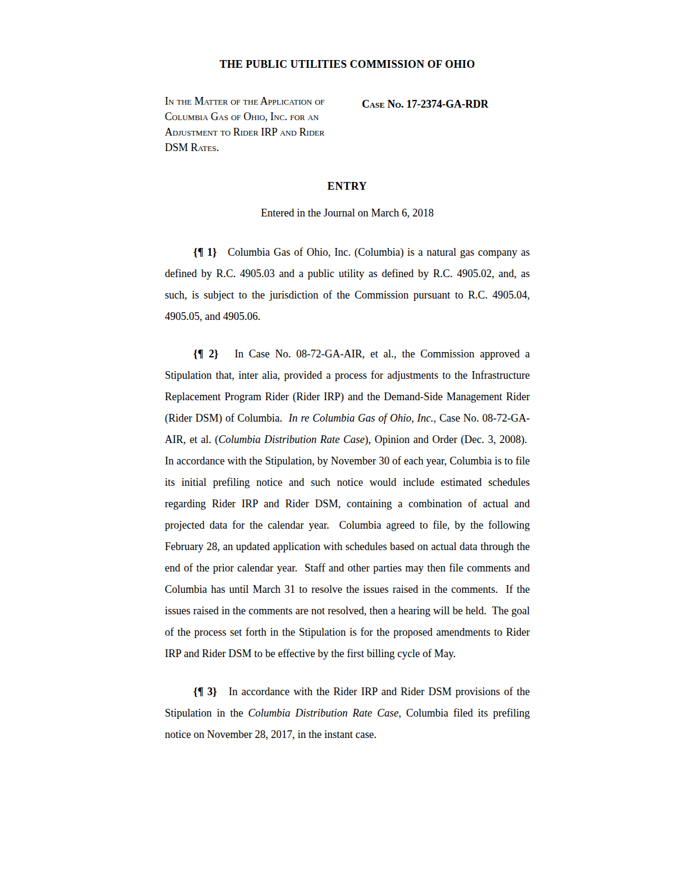THE PUBLIC UTILITIES COMMISSION OF OHIO
| In the Matter of the Application of Columbia Gas of Ohio, Inc. for an Adjustment to Rider IRP and Rider DSM Rates. | | Case No. 17-2374-GA-RDR |
ENTRY
Entered in the Journal on March 6, 2018
{¶ 1} Columbia Gas of Ohio, Inc. (Columbia) is a natural gas company as defined by R.C. 4905.03 and a public utility as defined by R.C. 4905.02, and, as such, is subject to the jurisdiction of the Commission pursuant to R.C. 4905.04, 4905.05, and 4905.06.
{¶ 2} In Case No. 08-72-GA-AIR, et al., the Commission approved a Stipulation that, inter alia, provided a process for adjustments to the Infrastructure Replacement Program Rider (Rider IRP) and the Demand-Side Management Rider (Rider DSM) of Columbia. In re Columbia Gas of Ohio, Inc., Case No. 08-72-GA-AIR, et al. (Columbia Distribution Rate Case), Opinion and Order (Dec. 3, 2008). In accordance with the Stipulation, by November 30 of each year, Columbia is to file its initial prefiling notice and such notice would include estimated schedules regarding Rider IRP and Rider DSM, containing a combination of actual and projected data for the calendar year. Columbia agreed to file, by the following February 28, an updated application with schedules based on actual data through the end of the prior calendar year. Staff and other parties may then file comments and Columbia has until March 31 to resolve the issues raised in the comments. If the issues raised in the comments are not resolved, then a hearing will be held. The goal of the process set forth in the Stipulation is for the proposed amendments to Rider IRP and Rider DSM to be effective by the first billing cycle of May.
{¶ 3} In accordance with the Rider IRP and Rider DSM provisions of the Stipulation in the Columbia Distribution Rate Case, Columbia filed its prefiling notice on November 28, 2017, in the instant case.